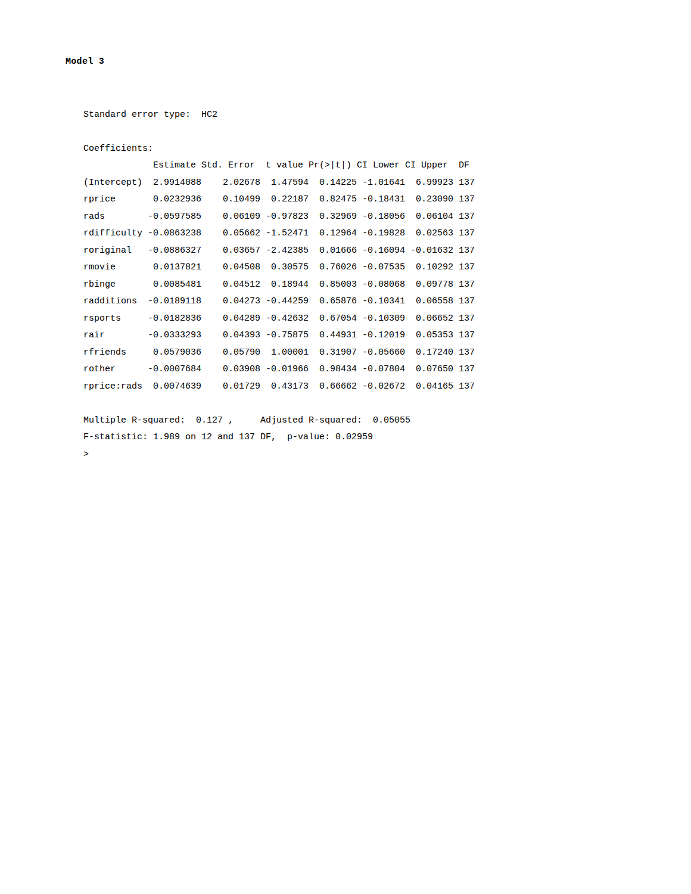Model 3
Standard error type:  HC2
Coefficients:
             Estimate Std. Error  t value Pr(>|t|) CI Lower CI Upper  DF
(Intercept)  2.9914088    2.02678  1.47594  0.14225 -1.01641  6.99923 137
rprice       0.0232936    0.10499  0.22187  0.82475 -0.18431  0.23090 137
rads        -0.0597585    0.06109 -0.97823  0.32969 -0.18056  0.06104 137
rdifficulty -0.0863238    0.05662 -1.52471  0.12964 -0.19828  0.02563 137
roriginal   -0.0886327    0.03657 -2.42385  0.01666 -0.16094 -0.01632 137
rmovie       0.0137821    0.04508  0.30575  0.76026 -0.07535  0.10292 137
rbinge       0.0085481    0.04512  0.18944  0.85003 -0.08068  0.09778 137
radditions  -0.0189118    0.04273 -0.44259  0.65876 -0.10341  0.06558 137
rsports     -0.0182836    0.04289 -0.42632  0.67054 -0.10309  0.06652 137
rair        -0.0333293    0.04393 -0.75875  0.44931 -0.12019  0.05353 137
rfriends     0.0579036    0.05790  1.00001  0.31907 -0.05660  0.17240 137
rother      -0.0007684    0.03908 -0.01966  0.98434 -0.07804  0.07650 137
rprice:rads  0.0074639    0.01729  0.43173  0.66662 -0.02672  0.04165 137
Multiple R-squared:  0.127 ,     Adjusted R-squared:  0.05055
F-statistic: 1.989 on 12 and 137 DF,  p-value: 0.02959
>